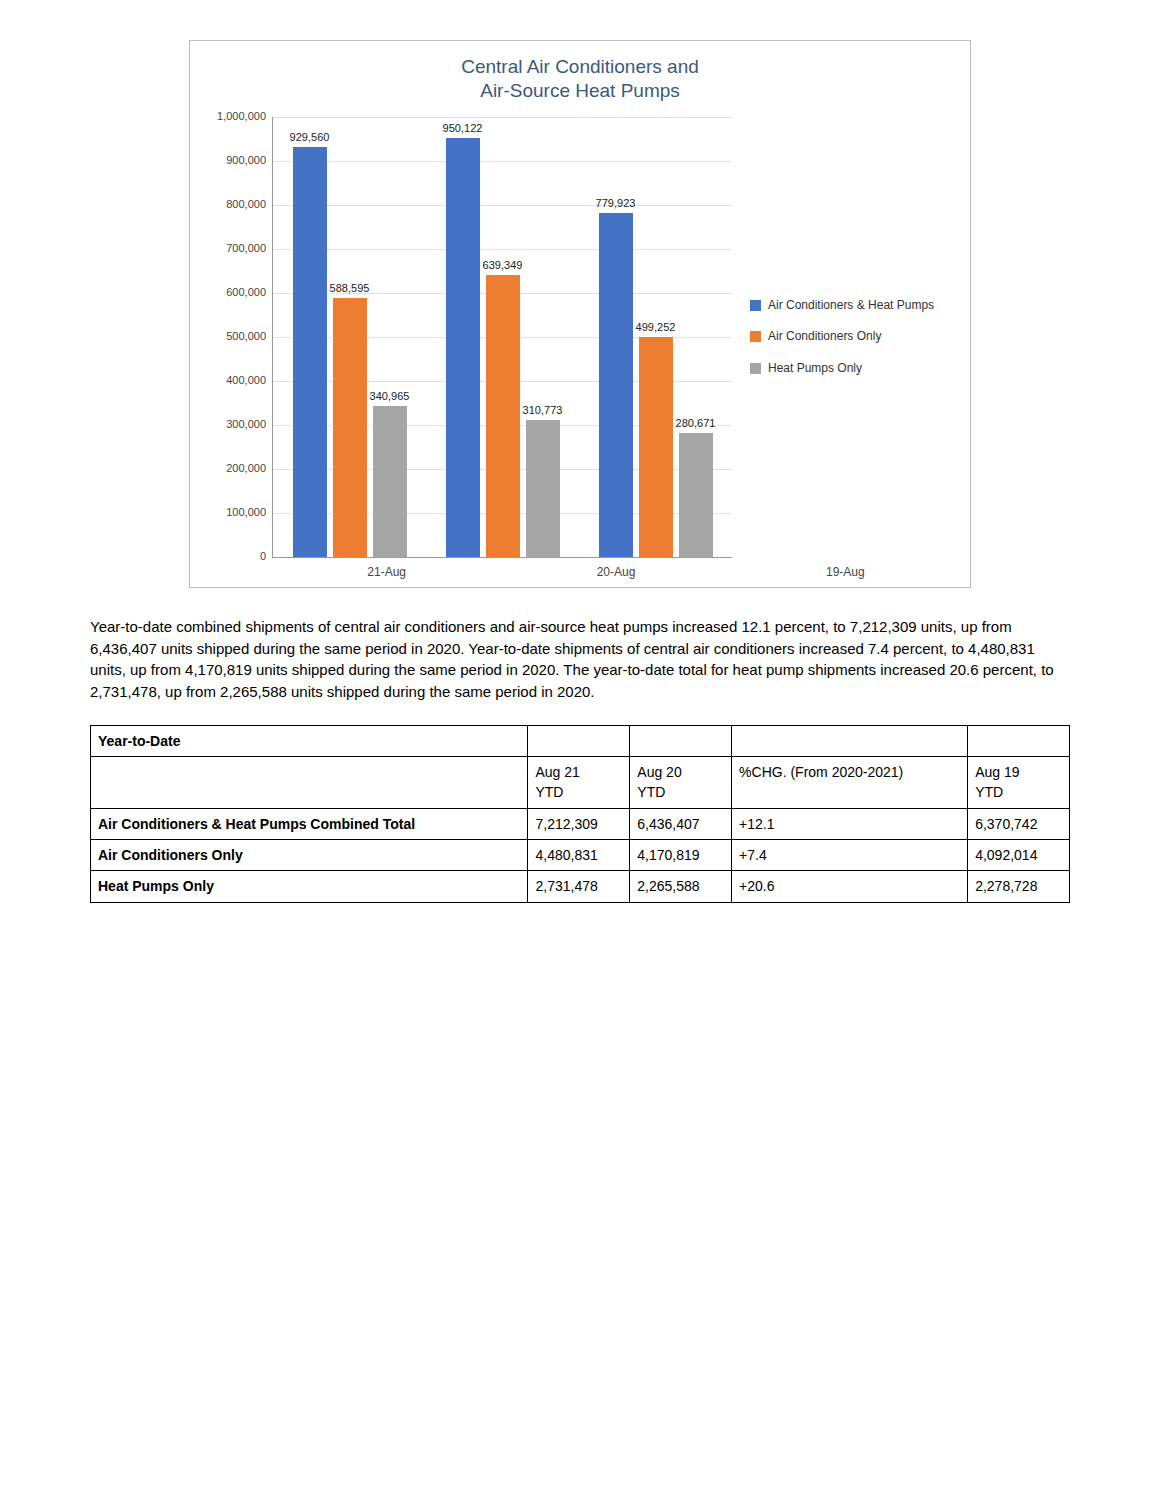Central Air Conditioners and
Air-Source Heat Pumps
1,000,000 900,000 800,000 700,000 600,000 500,000 400,000 300,000 200,000 100,000 0
929,560
588,595
340,965
950,122
639,349
310,773
779,923
499,252
280,671
Air Conditioners & Heat Pumps
Air Conditioners Only
Heat Pumps Only
21-Aug 20-Aug 19-Aug
Year-to-date combined shipments of central air conditioners and air-source heat pumps increased 12.1 percent, to 7,212,309 units, up from 6,436,407 units shipped during the same period in 2020. Year-to-date shipments of central air conditioners increased 7.4 percent, to 4,480,831 units, up from 4,170,819 units shipped during the same period in 2020. The year-to-date total for heat pump shipments increased 20.6 percent, to 2,731,478, up from 2,265,588 units shipped during the same period in 2020.
| Year-to-Date | | | | |
| | Aug 21 YTD | Aug 20 YTD | %CHG. (From 2020-2021) | Aug 19 YTD |
| Air Conditioners & Heat Pumps Combined Total | 7,212,309 | 6,436,407 | +12.1 | 6,370,742 |
| Air Conditioners Only | 4,480,831 | 4,170,819 | +7.4 | 4,092,014 |
| Heat Pumps Only | 2,731,478 | 2,265,588 | +20.6 | 2,278,728 |